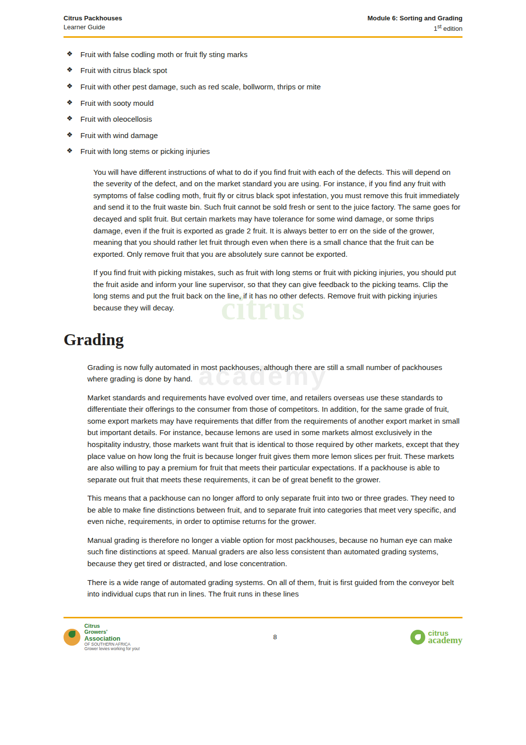Citrus Packhouses
Learner Guide
Module 6: Sorting and Grading
1st edition
citrus
academy
Fruit with false codling moth or fruit fly sting marks
Fruit with citrus black spot
Fruit with other pest damage, such as red scale, bollworm, thrips or mite
Fruit with sooty mould
Fruit with oleocellosis
Fruit with wind damage
Fruit with long stems or picking injuries
You will have different instructions of what to do if you find fruit with each of the defects. This will depend on the severity of the defect, and on the market standard you are using. For instance, if you find any fruit with symptoms of false codling moth, fruit fly or citrus black spot infestation, you must remove this fruit immediately and send it to the fruit waste bin. Such fruit cannot be sold fresh or sent to the juice factory. The same goes for decayed and split fruit. But certain markets may have tolerance for some wind damage, or some thrips damage, even if the fruit is exported as grade 2 fruit. It is always better to err on the side of the grower, meaning that you should rather let fruit through even when there is a small chance that the fruit can be exported. Only remove fruit that you are absolutely sure cannot be exported.
If you find fruit with picking mistakes, such as fruit with long stems or fruit with picking injuries, you should put the fruit aside and inform your line supervisor, so that they can give feedback to the picking teams. Clip the long stems and put the fruit back on the line, if it has no other defects. Remove fruit with picking injuries because they will decay.
Grading
Grading is now fully automated in most packhouses, although there are still a small number of packhouses where grading is done by hand.
Market standards and requirements have evolved over time, and retailers overseas use these standards to differentiate their offerings to the consumer from those of competitors. In addition, for the same grade of fruit, some export markets may have requirements that differ from the requirements of another export market in small but important details. For instance, because lemons are used in some markets almost exclusively in the hospitality industry, those markets want fruit that is identical to those required by other markets, except that they place value on how long the fruit is because longer fruit gives them more lemon slices per fruit. These markets are also willing to pay a premium for fruit that meets their particular expectations. If a packhouse is able to separate out fruit that meets these requirements, it can be of great benefit to the grower.
This means that a packhouse can no longer afford to only separate fruit into two or three grades. They need to be able to make fine distinctions between fruit, and to separate fruit into categories that meet very specific, and even niche, requirements, in order to optimise returns for the grower.
Manual grading is therefore no longer a viable option for most packhouses, because no human eye can make such fine distinctions at speed. Manual graders are also less consistent than automated grading systems, because they get tired or distracted, and lose concentration.
There is a wide range of automated grading systems. On all of them, fruit is first guided from the conveyor belt into individual cups that run in lines. The fruit runs in these lines
Citrus
Growers'
Association OF SOUTHERN AFRICA Grower levies working for you!
8
citrus academy